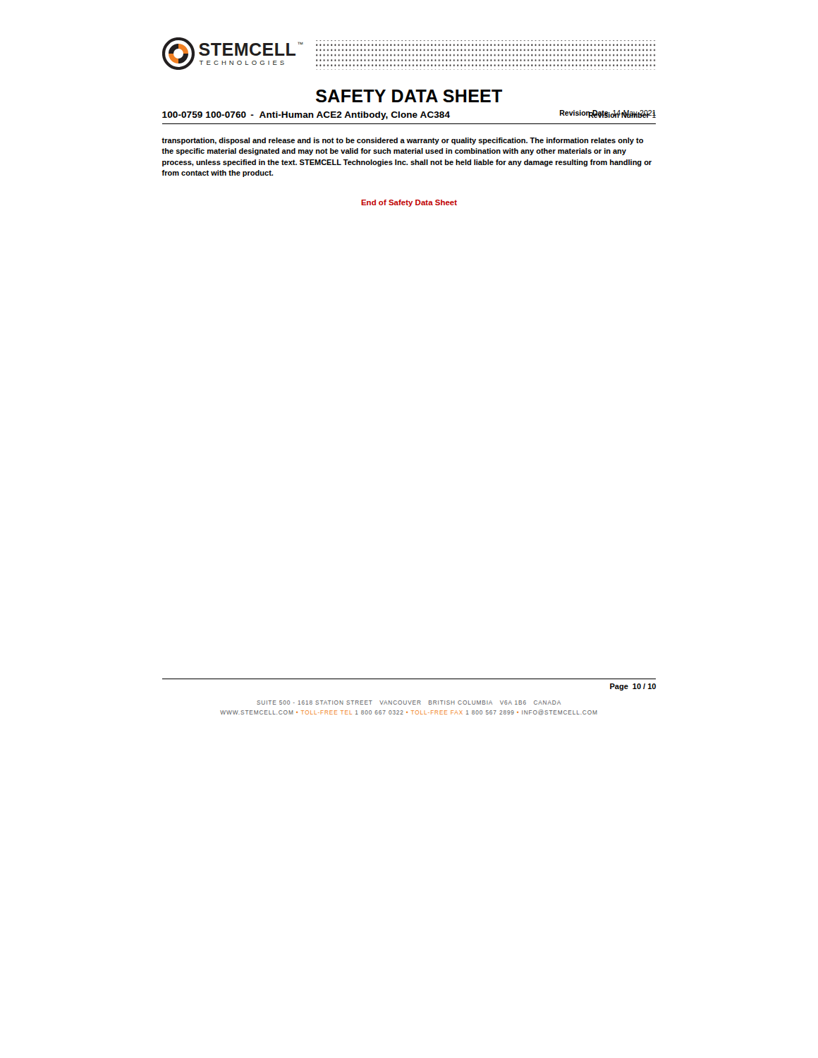STEMCELL™
TECHNOLOGIES
SAFETY DATA SHEET
Revision Date 14-May-2021
100-0759 100-0760- Anti-Human ACE2 Antibody, Clone AC384
Revision Number1
transportation, disposal and release and is not to be considered a warranty or quality specification. The information relates only to the specific material designated and may not be valid for such material used in combination with any other materials or in any process, unless specified in the text. STEMCELL Technologies Inc. shall not be held liable for any damage resulting from handling or from contact with the product.
End of Safety Data Sheet
Page10 / 10
SUITE 500 - 1618 STATION STREET VANCOUVER BRITISH COLUMBIA V6A 1B6 CANADA
WWW.STEMCELL.COM•TOLL-FREE TEL 1 800 667 0322•TOLL-FREE FAX 1 800 567 2899•INFO@STEMCELL.COM